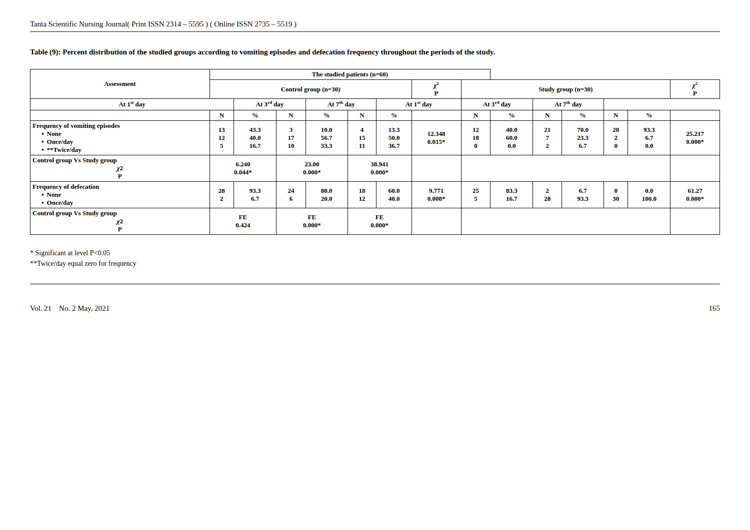Tanta Scientific Nursing Journal( Print ISSN 2314 – 5595 ) ( Online ISSN 2735 – 5519 )
Table (9): Percent distribution of the studied groups according to vomiting episodes and defecation frequency throughout the periods of the study.
| Assessment | The studied patients (n=60) |
| --- | --- |
| Control group (n=30) | χ 2 P | Study group (n=30) | χ 2 P |
| At 1 st day | At 3 rd day | At 7 th day | At 1 st day | At 3 rd day | At 7 th day |
| | N | % | N | % | N | % | | N | % | N | % | N | % | |
| Frequency of vomiting episodes None Once/day **Twice/day | 13 12 5 | 43.3 40.0 16.7 | 3 17 10 | 10.0 56.7 33.3 | 4 15 11 | 13.3 50.0 36.7 | 12.348 0.015* | 12 18 0 | 40.0 60.0 0.0 | 21 7 2 | 70.0 23.3 6.7 | 28 2 0 | 93.3 6.7 0.0 | 25.217 0.000* |
| Control group Vs Study group χ 2 P | 6.240 0.044* | 23.00 0.000* | 38.941 0.000* | | | |
| Frequency of defecation None Once/day | 28 2 | 93.3 6.7 | 24 6 | 80.0 20.0 | 18 12 | 60.0 40.0 | 9.771 0.008* | 25 5 | 83.3 16.7 | 2 28 | 6.7 93.3 | 0 30 | 0.0 100.0 | 61.27 0.000* |
| Control group Vs Study group χ 2 P | FE 0.424 | FE 0.000* | FE 0.000* | | | |
* Significant at level P<0.05
**Twice/day equal zero for frequency
Vol. 21 No. 2 May, 2021 165